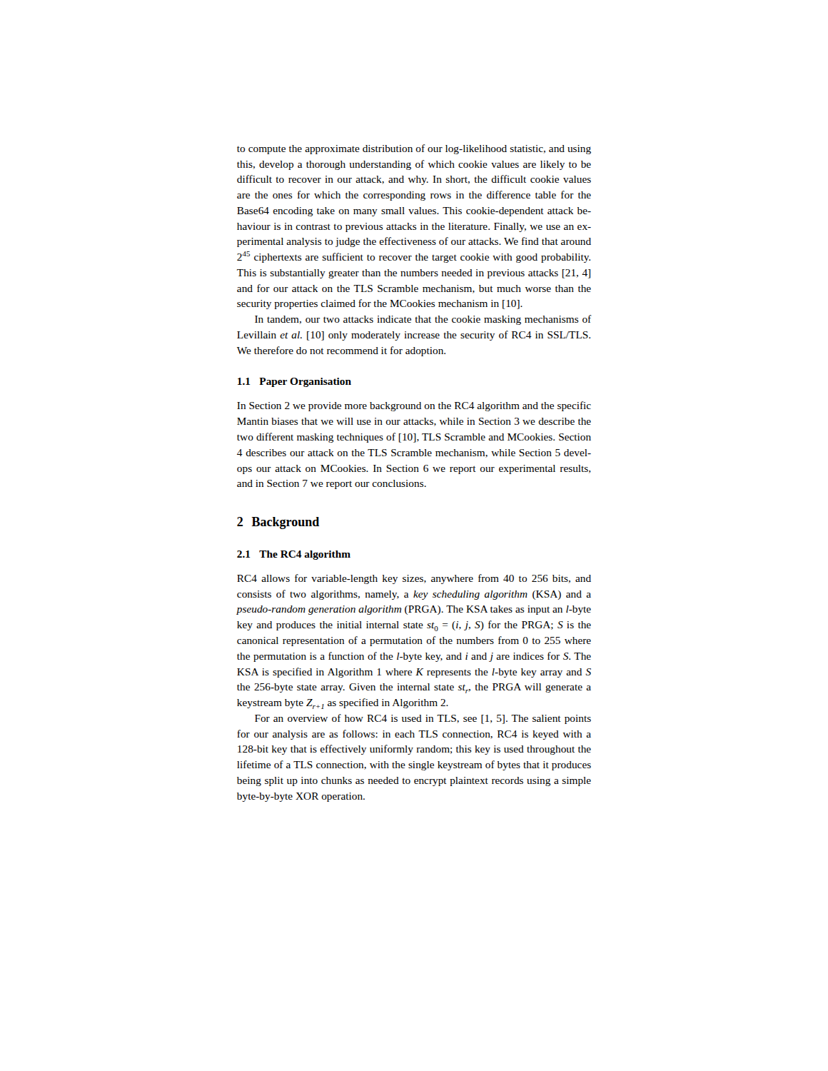to compute the approximate distribution of our log-likelihood statistic, and using this, develop a thorough understanding of which cookie values are likely to be difficult to recover in our attack, and why. In short, the difficult cookie values are the ones for which the corresponding rows in the difference table for the Base64 encoding take on many small values. This cookie-dependent attack behaviour is in contrast to previous attacks in the literature. Finally, we use an experimental analysis to judge the effectiveness of our attacks. We find that around 245 ciphertexts are sufficient to recover the target cookie with good probability. This is substantially greater than the numbers needed in previous attacks [21, 4] and for our attack on the TLS Scramble mechanism, but much worse than the security properties claimed for the MCookies mechanism in [10].
In tandem, our two attacks indicate that the cookie masking mechanisms of Levillain et al. [10] only moderately increase the security of RC4 in SSL/TLS. We therefore do not recommend it for adoption.
1.1 Paper Organisation
In Section 2 we provide more background on the RC4 algorithm and the specific Mantin biases that we will use in our attacks, while in Section 3 we describe the two different masking techniques of [10], TLS Scramble and MCookies. Section 4 describes our attack on the TLS Scramble mechanism, while Section 5 develops our attack on MCookies. In Section 6 we report our experimental results, and in Section 7 we report our conclusions.
2 Background
2.1 The RC4 algorithm
RC4 allows for variable-length key sizes, anywhere from 40 to 256 bits, and consists of two algorithms, namely, a key scheduling algorithm (KSA) and a pseudo-random generation algorithm (PRGA). The KSA takes as input an l-byte key and produces the initial internal state st 0 = (i, j, S) for the PRGA; S is the canonical representation of a permutation of the numbers from 0 to 255 where the permutation is a function of the l-byte key, and i and j are indices for S. The KSA is specified in Algorithm 1 where K represents the l-byte key array and S the 256-byte state array. Given the internal state str, the PRGA will generate a keystream byte Zr+1 as specified in Algorithm 2.
For an overview of how RC4 is used in TLS, see [1, 5]. The salient points for our analysis are as follows: in each TLS connection, RC4 is keyed with a 128-bit key that is effectively uniformly random; this key is used throughout the lifetime of a TLS connection, with the single keystream of bytes that it produces being split up into chunks as needed to encrypt plaintext records using a simple byte-by-byte XOR operation.